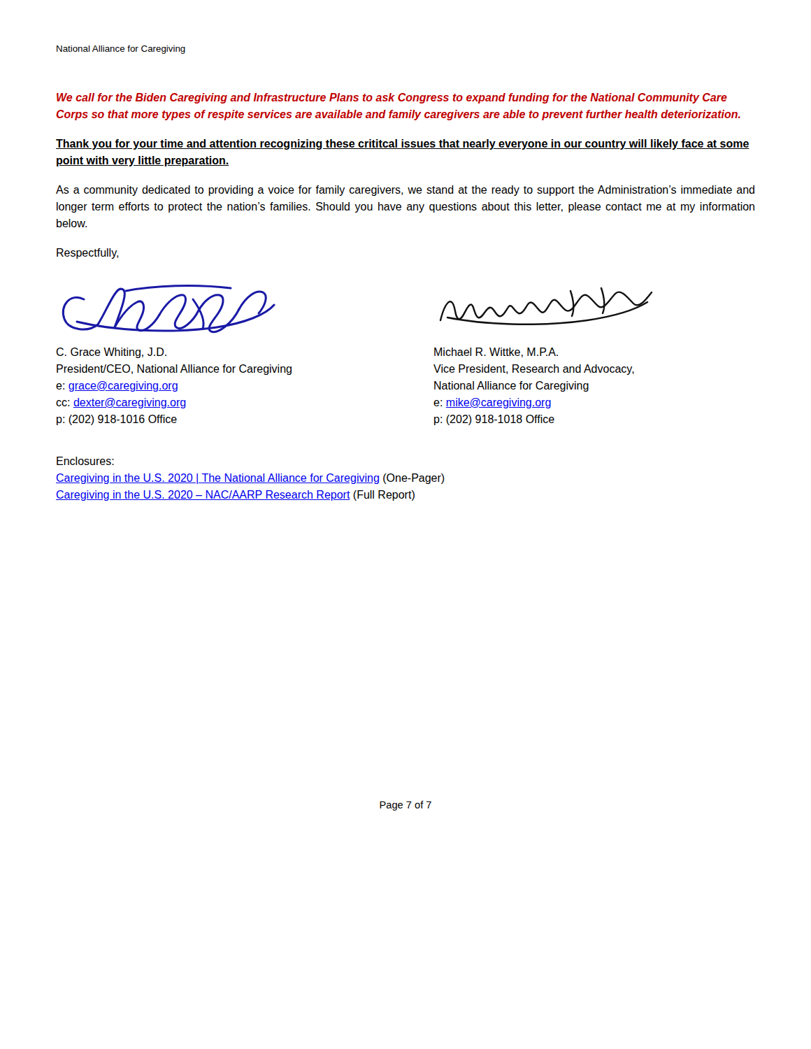National Alliance for Caregiving
We call for the Biden Caregiving and Infrastructure Plans to ask Congress to expand funding for the National Community Care Corps so that more types of respite services are available and family caregivers are able to prevent further health deteriorization.
Thank you for your time and attention recognizing these crititcal issues that nearly everyone in our country will likely face at some point with very little preparation.
As a community dedicated to providing a voice for family caregivers, we stand at the ready to support the Administration’s immediate and longer term efforts to protect the nation’s families. Should you have any questions about this letter, please contact me at my information below.
Respectfully,
C. Grace Whiting, J.D.
President/CEO, National Alliance for Caregiving
e: grace@caregiving.org
cc: dexter@caregiving.org
p: (202) 918-1016 Office
Michael R. Wittke, M.P.A.
Vice President, Research and Advocacy,
National Alliance for Caregiving
e: mike@caregiving.org
p: (202) 918-1018 Office
Enclosures:
Caregiving in the U.S. 2020 | The National Alliance for Caregiving (One-Pager)
Caregiving in the U.S. 2020 – NAC/AARP Research Report (Full Report)
Page 7 of 7